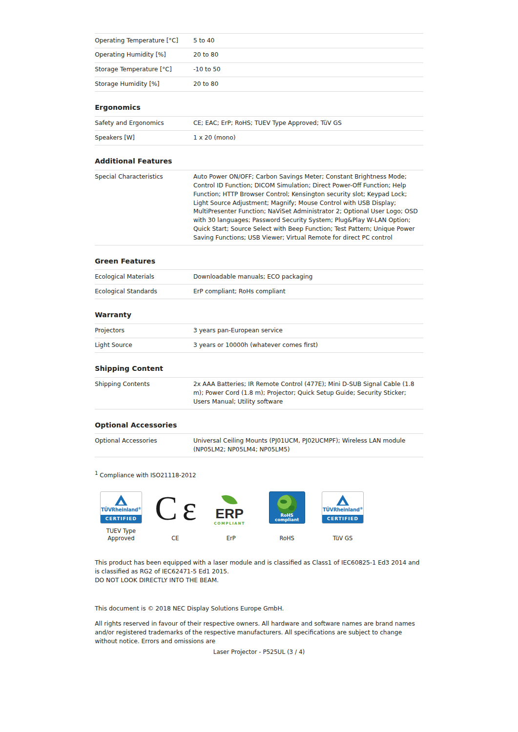| Operating Temperature [°C] | 5 to 40 |
| Operating Humidity [%] | 20 to 80 |
| Storage Temperature [°C] | -10 to 50 |
| Storage Humidity [%] | 20 to 80 |
Ergonomics
| Safety and Ergonomics | CE; EAC; ErP; RoHS; TUEV Type Approved; TüV GS |
| Speakers [W] | 1 x 20 (mono) |
Additional Features
| Special Characteristics | Auto Power ON/OFF; Carbon Savings Meter; Constant Brightness Mode; Control ID Function; DICOM Simulation; Direct Power-Off Function; Help Function; HTTP Browser Control; Kensington security slot; Keypad Lock; Light Source Adjustment; Magnify; Mouse Control with USB Display; MultiPresenter Function; NaViSet Administrator 2; Optional User Logo; OSD with 30 languages; Password Security System; Plug&Play W-LAN Option; Quick Start; Source Select with Beep Function; Test Pattern; Unique Power Saving Functions; USB Viewer; Virtual Remote for direct PC control |
Green Features
| Ecological Materials | Downloadable manuals; ECO packaging |
| Ecological Standards | ErP compliant; RoHs compliant |
Warranty
| Projectors | 3 years pan-European service |
| Light Source | 3 years or 10000h (whatever comes first) |
Shipping Content
| Shipping Contents | 2x AAA Batteries; IR Remote Control (477E); Mini D-SUB Signal Cable (1.8 m); Power Cord (1.8 m); Projector; Quick Setup Guide; Security Sticker; Users Manual; Utility software |
Optional Accessories
| Optional Accessories | Universal Ceiling Mounts (PJ01UCM, PJ02UCMPF); Wireless LAN module (NP05LM2; NP05LM4; NP05LM5) |
1 Compliance with ISO21118-2012
| TÜVRheinland ® CERTIFIED | C ε | ERP COMPLIANT | RoHS compliant | TÜVRheinland ® CERTIFIED | |
| TUEV Type Approved | CE | ErP | RoHS | TüV GS | |
This product has been equipped with a laser module and is classified as Class1 of IEC60825-1 Ed3 2014 and is classified as RG2 of IEC62471-5 Ed1 2015.
DO NOT LOOK DIRECTLY INTO THE BEAM.
This document is © 2018 NEC Display Solutions Europe GmbH.
All rights reserved in favour of their respective owners. All hardware and software names are brand names and/or registered trademarks of the respective manufacturers. All specifications are subject to change without notice. Errors and omissions are
Laser Projector - P525UL (3 / 4)